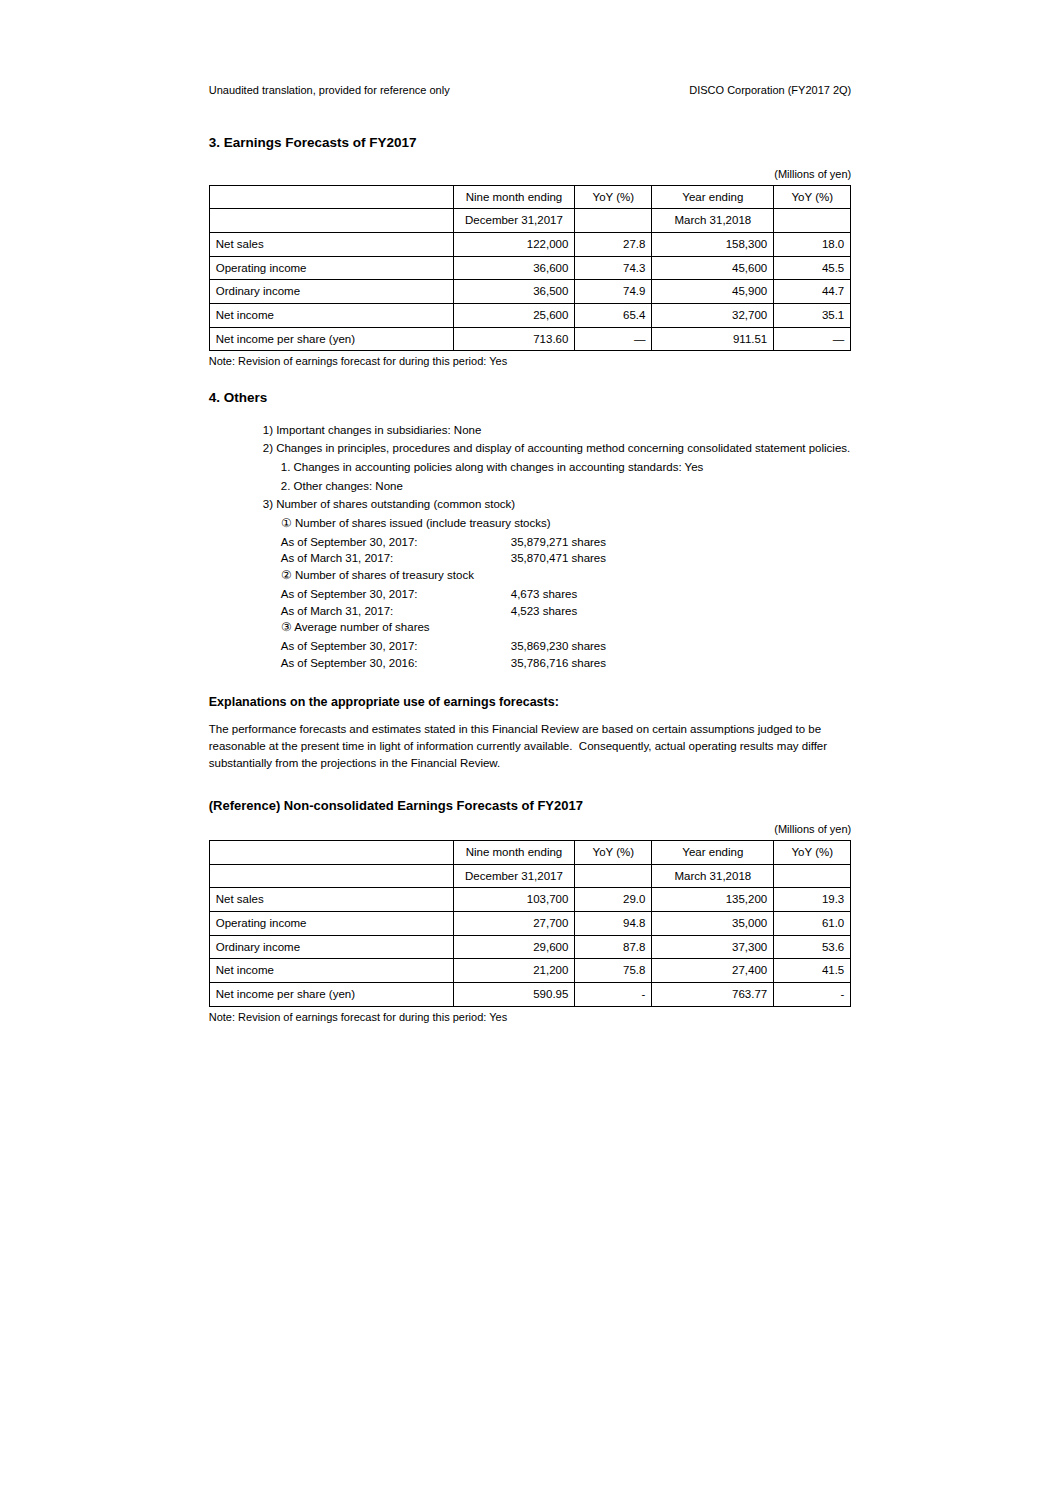Unaudited translation, provided for reference only
DISCO Corporation (FY2017 2Q)
3. Earnings Forecasts of FY2017
(Millions of yen)
| | Nine month ending | YoY (%) | Year ending | YoY (%) |
| --- | --- | --- | --- | --- |
| | December 31,2017 | | March 31,2018 | |
| Net sales | 122,000 | 27.8 | 158,300 | 18.0 |
| Operating income | 36,600 | 74.3 | 45,600 | 45.5 |
| Ordinary income | 36,500 | 74.9 | 45,900 | 44.7 |
| Net income | 25,600 | 65.4 | 32,700 | 35.1 |
| Net income per share (yen) | 713.60 | — | 911.51 | — |
Note: Revision of earnings forecast for during this period: Yes
4. Others
1) Important changes in subsidiaries: None
2) Changes in principles, procedures and display of accounting method concerning consolidated statement policies.
1. Changes in accounting policies along with changes in accounting standards: Yes
2. Other changes: None
3) Number of shares outstanding (common stock)
① Number of shares issued (include treasury stocks)
As of September 30, 2017:
35,879,271 shares
As of March 31, 2017:
35,870,471 shares
② Number of shares of treasury stock
As of September 30, 2017:
4,673 shares
As of March 31, 2017:
4,523 shares
③ Average number of shares
As of September 30, 2017:
35,869,230 shares
As of September 30, 2016:
35,786,716 shares
Explanations on the appropriate use of earnings forecasts:
The performance forecasts and estimates stated in this Financial Review are based on certain assumptions judged to be reasonable at the present time in light of information currently available. Consequently, actual operating results may differ substantially from the projections in the Financial Review.
(Reference) Non-consolidated Earnings Forecasts of FY2017
(Millions of yen)
| | Nine month ending | YoY (%) | Year ending | YoY (%) |
| --- | --- | --- | --- | --- |
| | December 31,2017 | | March 31,2018 | |
| Net sales | 103,700 | 29.0 | 135,200 | 19.3 |
| Operating income | 27,700 | 94.8 | 35,000 | 61.0 |
| Ordinary income | 29,600 | 87.8 | 37,300 | 53.6 |
| Net income | 21,200 | 75.8 | 27,400 | 41.5 |
| Net income per share (yen) | 590.95 | - | 763.77 | - |
Note: Revision of earnings forecast for during this period: Yes